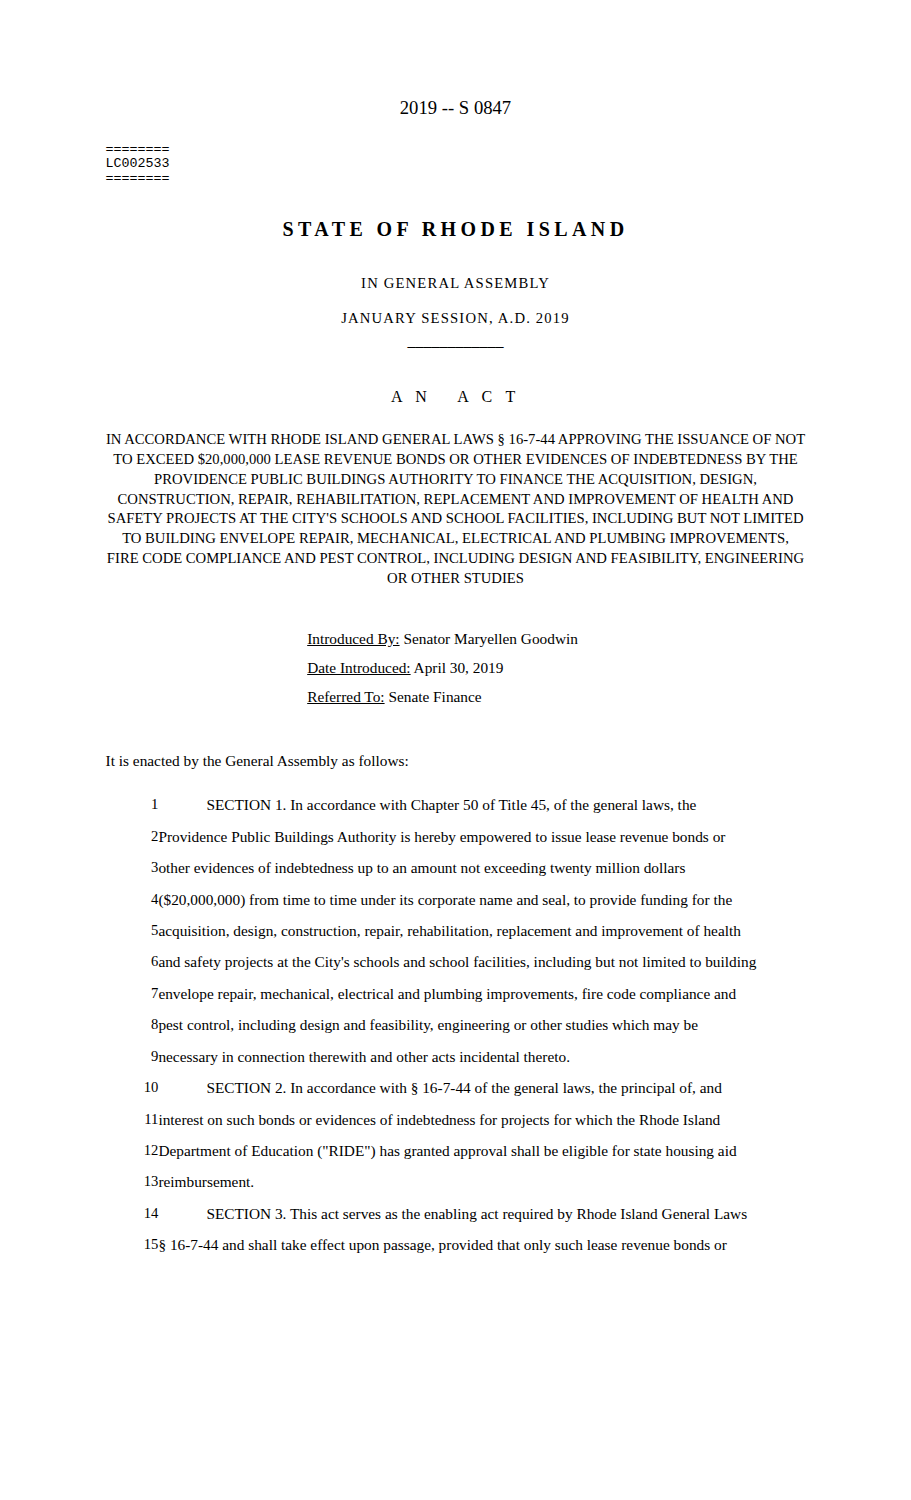2019 -- S 0847
========
LC002533
========
STATE OF RHODE ISLAND
IN GENERAL ASSEMBLY
JANUARY SESSION, A.D. 2019
____________
A N A C T
IN ACCORDANCE WITH RHODE ISLAND GENERAL LAWS § 16-7-44 APPROVING THE ISSUANCE OF NOT TO EXCEED $20,000,000 LEASE REVENUE BONDS OR OTHER EVIDENCES OF INDEBTEDNESS BY THE PROVIDENCE PUBLIC BUILDINGS AUTHORITY TO FINANCE THE ACQUISITION, DESIGN, CONSTRUCTION, REPAIR, REHABILITATION, REPLACEMENT AND IMPROVEMENT OF HEALTH AND SAFETY PROJECTS AT THE CITY'S SCHOOLS AND SCHOOL FACILITIES, INCLUDING BUT NOT LIMITED TO BUILDING ENVELOPE REPAIR, MECHANICAL, ELECTRICAL AND PLUMBING IMPROVEMENTS, FIRE CODE COMPLIANCE AND PEST CONTROL, INCLUDING DESIGN AND FEASIBILITY, ENGINEERING OR OTHER STUDIES
Introduced By: Senator Maryellen Goodwin
Date Introduced: April 30, 2019
Referred To: Senate Finance
It is enacted by the General Assembly as follows:
| 1 | SECTION 1. In accordance with Chapter 50 of Title 45, of the general laws, the |
| 2 | Providence Public Buildings Authority is hereby empowered to issue lease revenue bonds or |
| 3 | other evidences of indebtedness up to an amount not exceeding twenty million dollars |
| 4 | ($20,000,000) from time to time under its corporate name and seal, to provide funding for the |
| 5 | acquisition, design, construction, repair, rehabilitation, replacement and improvement of health |
| 6 | and safety projects at the City's schools and school facilities, including but not limited to building |
| 7 | envelope repair, mechanical, electrical and plumbing improvements, fire code compliance and |
| 8 | pest control, including design and feasibility, engineering or other studies which may be |
| 9 | necessary in connection therewith and other acts incidental thereto. |
| 10 | SECTION 2. In accordance with § 16-7-44 of the general laws, the principal of, and |
| 11 | interest on such bonds or evidences of indebtedness for projects for which the Rhode Island |
| 12 | Department of Education ("RIDE") has granted approval shall be eligible for state housing aid |
| 13 | reimbursement. |
| 14 | SECTION 3. This act serves as the enabling act required by Rhode Island General Laws |
| 15 | § 16-7-44 and shall take effect upon passage, provided that only such lease revenue bonds or |